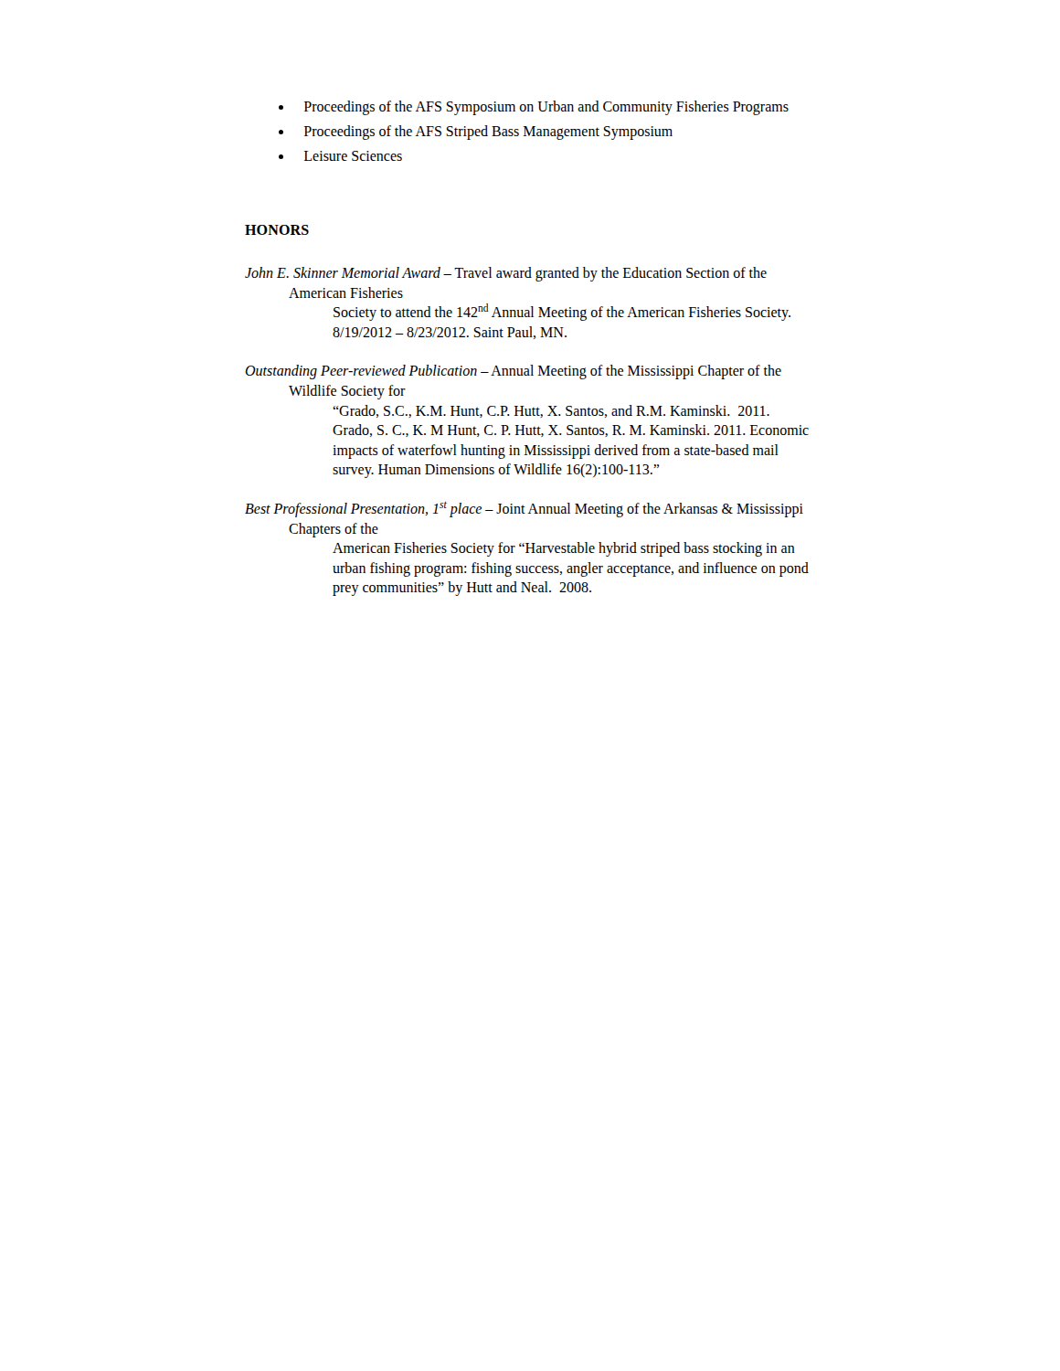Proceedings of the AFS Symposium on Urban and Community Fisheries Programs
Proceedings of the AFS Striped Bass Management Symposium
Leisure Sciences
HONORS
John E. Skinner Memorial Award – Travel award granted by the Education Section of the American Fisheries Society to attend the 142nd Annual Meeting of the American Fisheries Society. 8/19/2012 – 8/23/2012. Saint Paul, MN.
Outstanding Peer-reviewed Publication – Annual Meeting of the Mississippi Chapter of the Wildlife Society for “Grado, S.C., K.M. Hunt, C.P. Hutt, X. Santos, and R.M. Kaminski. 2011. Grado, S. C., K. M Hunt, C. P. Hutt, X. Santos, R. M. Kaminski. 2011. Economic impacts of waterfowl hunting in Mississippi derived from a state-based mail survey. Human Dimensions of Wildlife 16(2):100-113.”
Best Professional Presentation, 1st place – Joint Annual Meeting of the Arkansas & Mississippi Chapters of the American Fisheries Society for “Harvestable hybrid striped bass stocking in an urban fishing program: fishing success, angler acceptance, and influence on pond prey communities” by Hutt and Neal. 2008.